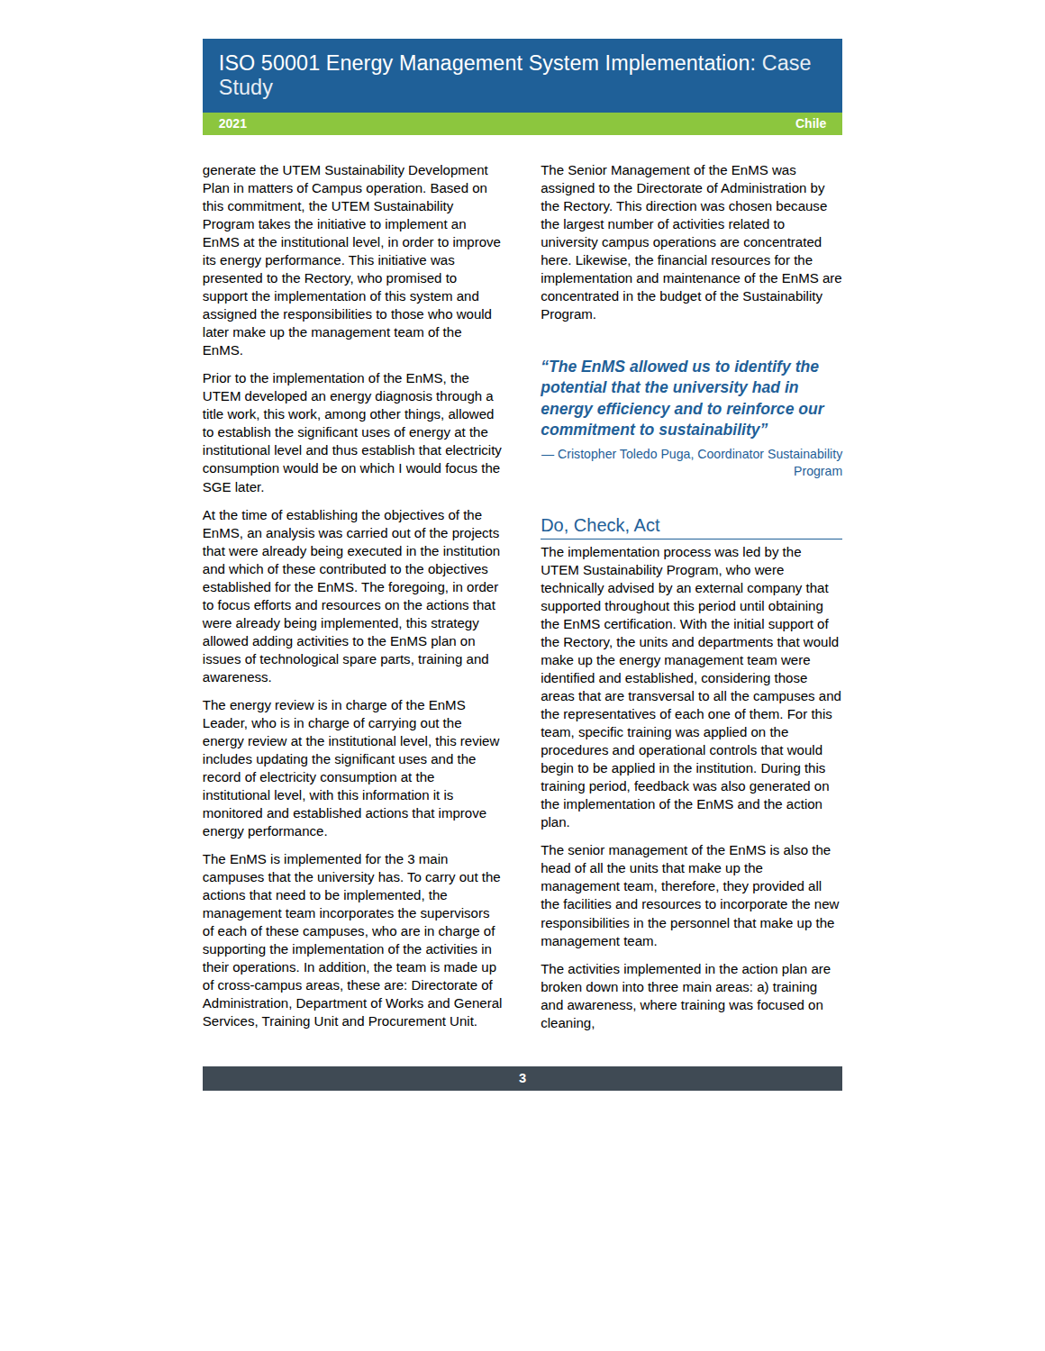ISO 50001 Energy Management System Implementation: Case Study
2021 Chile
generate the UTEM Sustainability Development Plan in matters of Campus operation. Based on this commitment, the UTEM Sustainability Program takes the initiative to implement an EnMS at the institutional level, in order to improve its energy performance. This initiative was presented to the Rectory, who promised to support the implementation of this system and assigned the responsibilities to those who would later make up the management team of the EnMS.
Prior to the implementation of the EnMS, the UTEM developed an energy diagnosis through a title work, this work, among other things, allowed to establish the significant uses of energy at the institutional level and thus establish that electricity consumption would be on which I would focus the SGE later.
At the time of establishing the objectives of the EnMS, an analysis was carried out of the projects that were already being executed in the institution and which of these contributed to the objectives established for the EnMS. The foregoing, in order to focus efforts and resources on the actions that were already being implemented, this strategy allowed adding activities to the EnMS plan on issues of technological spare parts, training and awareness.
The energy review is in charge of the EnMS Leader, who is in charge of carrying out the energy review at the institutional level, this review includes updating the significant uses and the record of electricity consumption at the institutional level, with this information it is monitored and established actions that improve energy performance.
The EnMS is implemented for the 3 main campuses that the university has. To carry out the actions that need to be implemented, the management team incorporates the supervisors of each of these campuses, who are in charge of supporting the implementation of the activities in their operations. In addition, the team is made up of cross-campus areas, these are: Directorate of Administration, Department of Works and General Services, Training Unit and Procurement Unit.
The Senior Management of the EnMS was assigned to the Directorate of Administration by the Rectory. This direction was chosen because the largest number of activities related to university campus operations are concentrated here. Likewise, the financial resources for the implementation and maintenance of the EnMS are concentrated in the budget of the Sustainability Program.
“The EnMS allowed us to identify the potential that the university had in energy efficiency and to reinforce our commitment to sustainability”
— Cristopher Toledo Puga, Coordinator Sustainability Program
Do, Check, Act
The implementation process was led by the UTEM Sustainability Program, who were technically advised by an external company that supported throughout this period until obtaining the EnMS certification. With the initial support of the Rectory, the units and departments that would make up the energy management team were identified and established, considering those areas that are transversal to all the campuses and the representatives of each one of them. For this team, specific training was applied on the procedures and operational controls that would begin to be applied in the institution. During this training period, feedback was also generated on the implementation of the EnMS and the action plan.
The senior management of the EnMS is also the head of all the units that make up the management team, therefore, they provided all the facilities and resources to incorporate the new responsibilities in the personnel that make up the management team.
The activities implemented in the action plan are broken down into three main areas: a) training and awareness, where training was focused on cleaning,
3